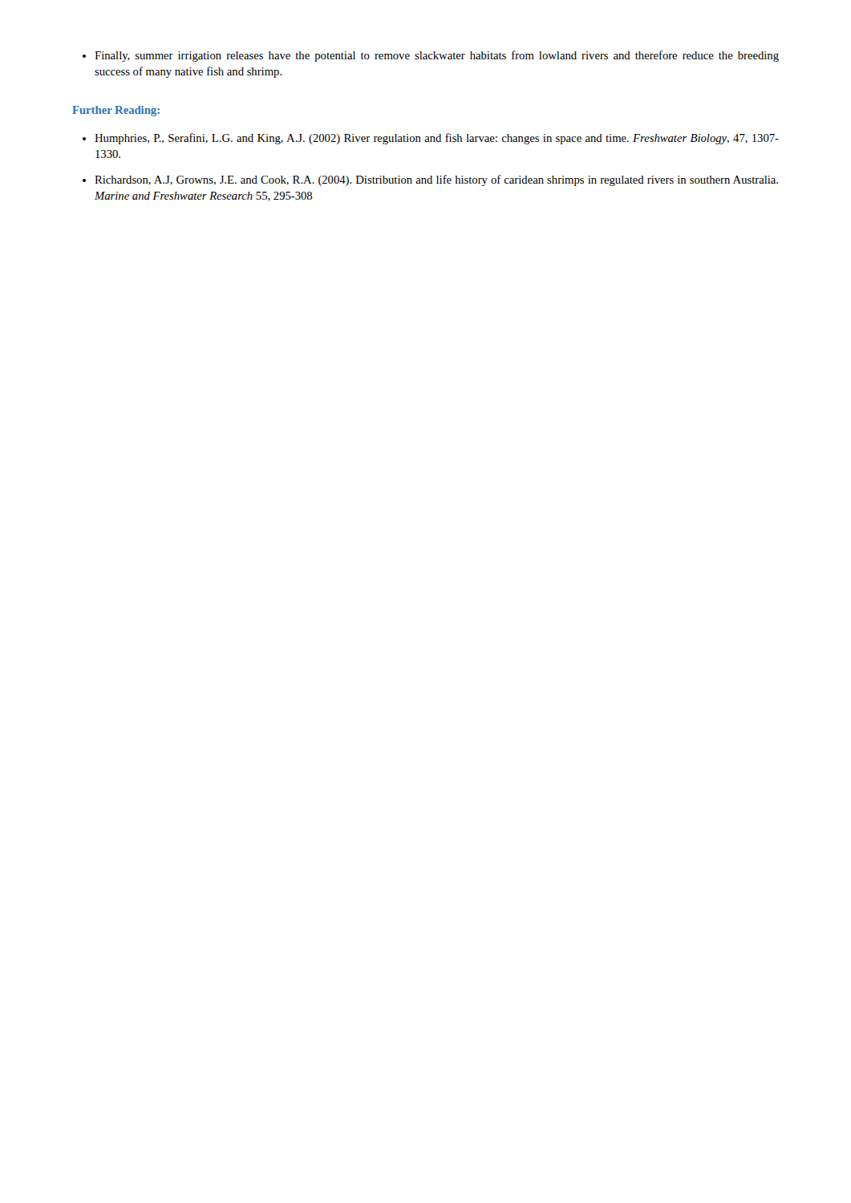Finally, summer irrigation releases have the potential to remove slackwater habitats from lowland rivers and therefore reduce the breeding success of many native fish and shrimp.
Further Reading:
Humphries, P., Serafini, L.G. and King, A.J. (2002) River regulation and fish larvae: changes in space and time. Freshwater Biology, 47, 1307-1330.
Richardson, A.J, Growns, J.E. and Cook, R.A. (2004). Distribution and life history of caridean shrimps in regulated rivers in southern Australia. Marine and Freshwater Research 55, 295-308